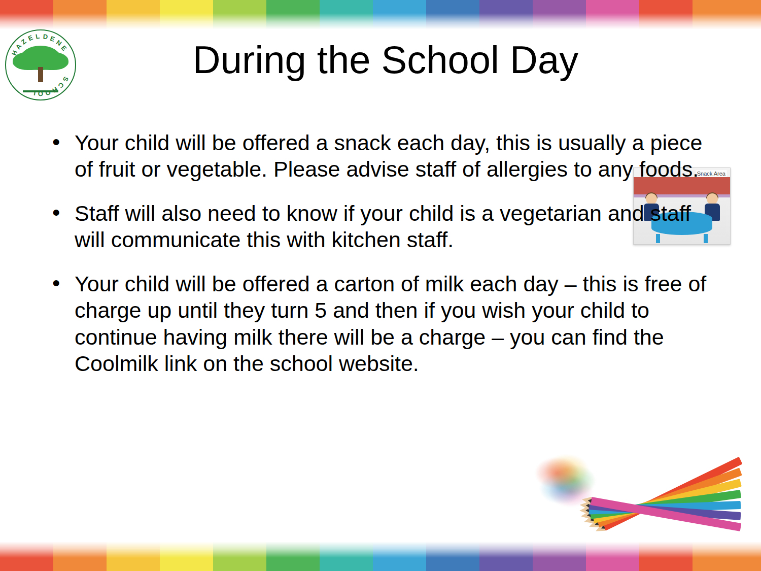H A Z E L D E N E S C H O O L
During the School Day
Snack Area
Your child will be offered a snack each day, this is usually a piece of fruit or vegetable. Please advise staff of allergies to any foods.
Staff will also need to know if your child is a vegetarian and staff will communicate this with kitchen staff.
Your child will be offered a carton of milk each day – this is free of charge up until they turn 5 and then if you wish your child to continue having milk there will be a charge – you can find the Coolmilk link on the school website.